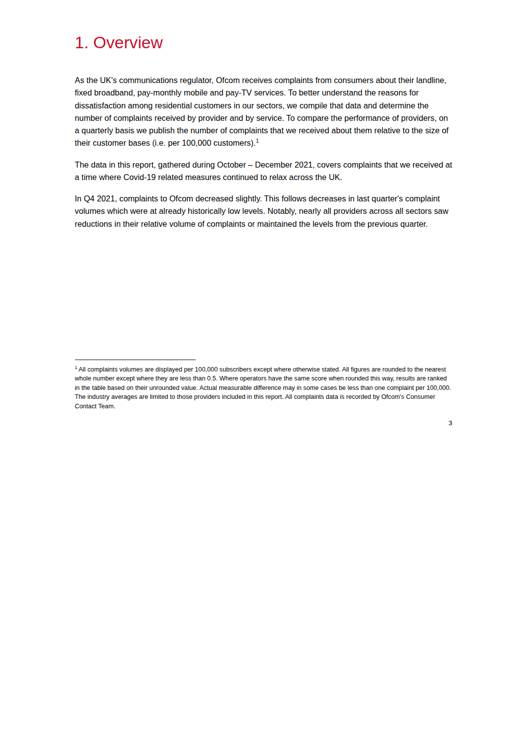1. Overview
As the UK's communications regulator, Ofcom receives complaints from consumers about their landline, fixed broadband, pay-monthly mobile and pay-TV services. To better understand the reasons for dissatisfaction among residential customers in our sectors, we compile that data and determine the number of complaints received by provider and by service. To compare the performance of providers, on a quarterly basis we publish the number of complaints that we received about them relative to the size of their customer bases (i.e. per 100,000 customers).1
The data in this report, gathered during October – December 2021, covers complaints that we received at a time where Covid-19 related measures continued to relax across the UK.
In Q4 2021, complaints to Ofcom decreased slightly. This follows decreases in last quarter's complaint volumes which were at already historically low levels. Notably, nearly all providers across all sectors saw reductions in their relative volume of complaints or maintained the levels from the previous quarter.
1 All complaints volumes are displayed per 100,000 subscribers except where otherwise stated. All figures are rounded to the nearest whole number except where they are less than 0.5. Where operators have the same score when rounded this way, results are ranked in the table based on their unrounded value. Actual measurable difference may in some cases be less than one complaint per 100,000. The industry averages are limited to those providers included in this report. All complaints data is recorded by Ofcom's Consumer Contact Team.
3